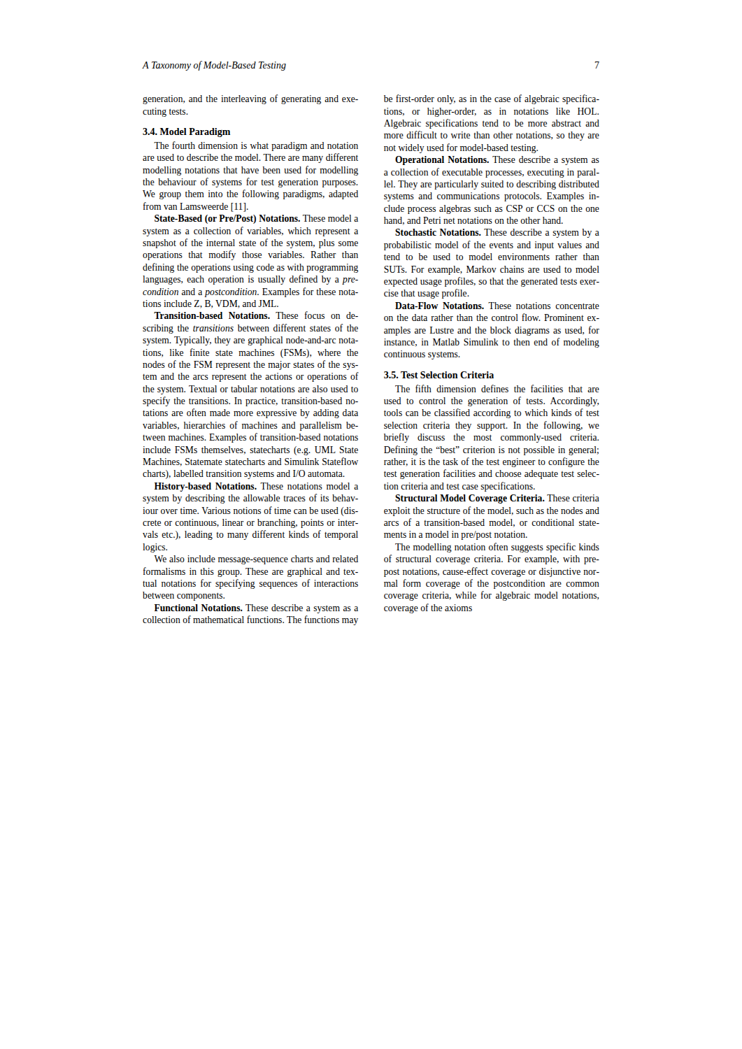A Taxonomy of Model-Based Testing 7
generation, and the interleaving of generating and executing tests.
3.4. Model Paradigm
The fourth dimension is what paradigm and notation are used to describe the model. There are many different modelling notations that have been used for modelling the behaviour of systems for test generation purposes. We group them into the following paradigms, adapted from van Lamsweerde [11].
State-Based (or Pre/Post) Notations. These model a system as a collection of variables, which represent a snapshot of the internal state of the system, plus some operations that modify those variables. Rather than defining the operations using code as with programming languages, each operation is usually defined by a precondition and a postcondition. Examples for these notations include Z, B, VDM, and JML.
Transition-based Notations. These focus on describing the transitions between different states of the system. Typically, they are graphical node-and-arc notations, like finite state machines (FSMs), where the nodes of the FSM represent the major states of the system and the arcs represent the actions or operations of the system. Textual or tabular notations are also used to specify the transitions. In practice, transition-based notations are often made more expressive by adding data variables, hierarchies of machines and parallelism between machines. Examples of transition-based notations include FSMs themselves, statecharts (e.g. UML State Machines, Statemate statecharts and Simulink Stateflow charts), labelled transition systems and I/O automata.
History-based Notations. These notations model a system by describing the allowable traces of its behaviour over time. Various notions of time can be used (discrete or continuous, linear or branching, points or intervals etc.), leading to many different kinds of temporal logics.
We also include message-sequence charts and related formalisms in this group. These are graphical and textual notations for specifying sequences of interactions between components.
Functional Notations. These describe a system as a collection of mathematical functions. The functions may be first-order only, as in the case of algebraic specifications, or higher-order, as in notations like HOL. Algebraic specifications tend to be more abstract and more difficult to write than other notations, so they are not widely used for model-based testing.
Operational Notations. These describe a system as a collection of executable processes, executing in parallel. They are particularly suited to describing distributed systems and communications protocols. Examples include process algebras such as CSP or CCS on the one hand, and Petri net notations on the other hand.
Stochastic Notations. These describe a system by a probabilistic model of the events and input values and tend to be used to model environments rather than SUTs. For example, Markov chains are used to model expected usage profiles, so that the generated tests exercise that usage profile.
Data-Flow Notations. These notations concentrate on the data rather than the control flow. Prominent examples are Lustre and the block diagrams as used, for instance, in Matlab Simulink to then end of modeling continuous systems.
3.5. Test Selection Criteria
The fifth dimension defines the facilities that are used to control the generation of tests. Accordingly, tools can be classified according to which kinds of test selection criteria they support. In the following, we briefly discuss the most commonly-used criteria. Defining the “best” criterion is not possible in general; rather, it is the task of the test engineer to configure the test generation facilities and choose adequate test selection criteria and test case specifications.
Structural Model Coverage Criteria. These criteria exploit the structure of the model, such as the nodes and arcs of a transition-based model, or conditional statements in a model in pre/post notation.
The modelling notation often suggests specific kinds of structural coverage criteria. For example, with pre-post notations, cause-effect coverage or disjunctive normal form coverage of the postcondition are common coverage criteria, while for algebraic model notations, coverage of the axioms